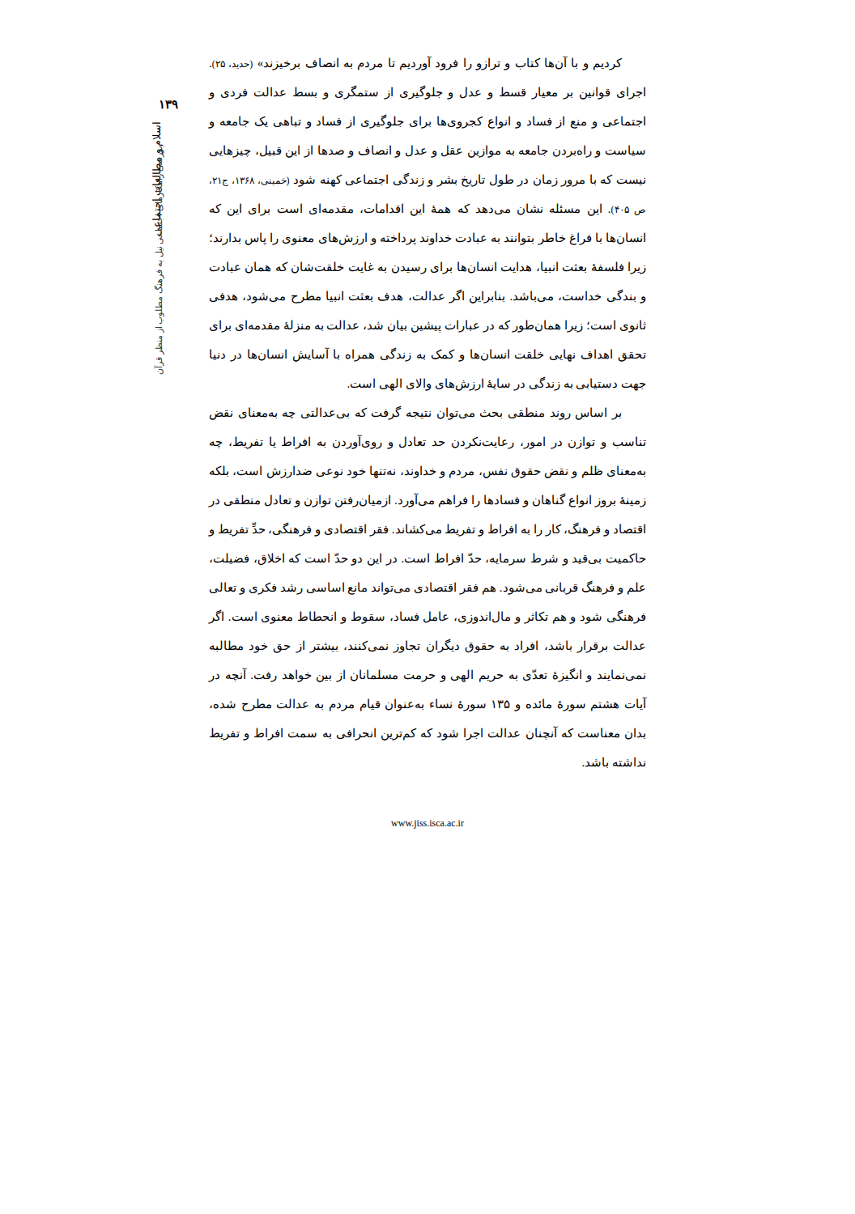۱۳۹
اسلام و مطالعات اجتماعی
بررسی راهکارهای اجتماعی نیل به فرهنگ مطلوب از منظر قرآن
کردیم و با آن‌ها کتاب و ترازو را فرود آوردیم تا مردم به انصاف برخیزند» (حدید، ۲۵). اجرای قوانین بر معیار قسط و عدل و جلوگیری از ستمگری و بسط عدالت فردی و اجتماعی و منع از فساد و انواع کجروی‌ها برای جلوگیری از فساد و تباهی یک جامعه و سیاست و راه‌بردن جامعه به موازین عقل و عدل و انصاف و صدها از این قبیل، چیزهایی نیست که با مرور زمان در طول تاریخ بشر و زندگی اجتماعی کهنه شود (خمینی، ۱۳۶۸، ج۲۱، ص ۴۰۵). این مسئله نشان می‌دهد که همهٔ این اقدامات، مقدمه‌ای است برای این که انسان‌ها با فراغ خاطر بتوانند به عبادت خداوند پرداخته و ارزش‌های معنوی را پاس بدارند؛ زیرا فلسفهٔ بعثت انبیا، هدایت انسان‌ها برای رسیدن به غایت خلقت‌شان که همان عبادت و بندگی خداست، می‌باشد. بنابراین اگر عدالت، هدف بعثت انبیا مطرح می‌شود، هدفی ثانوی است؛ زیرا همان‌طور که در عبارات پیشین بیان شد، عدالت به منزلهٔ مقدمه‌ای برای تحقق اهداف نهایی خلقت انسان‌ها و کمک به زندگی همراه با آسایش انسان‌ها در دنیا جهت دستیابی به زندگی در سایهٔ ارزش‌های والای الهی است.
بر اساس روند منطقی بحث می‌توان نتیجه گرفت که بی‌عدالتی چه به‌معنای نقض تناسب و توازن در امور، رعایت‌نکردن حد تعادل و روی‌آوردن به افراط یا تفریط، چه به‌معنای ظلم و نقض حقوق نفس، مردم و خداوند، نه‌تنها خود نوعی ضدارزش است، بلکه زمینهٔ بروز انواع گناهان و فسادها را فراهم می‌آورد. ازمیان‌رفتن توازن و تعادل منطقی در اقتصاد و فرهنگ، کار را به افراط و تفریط می‌کشاند. فقر اقتصادی و فرهنگی، حدِّ تفریط و حاکمیت بی‌قید و شرط سرمایه، حدّ افراط است. در این دو حدّ است که اخلاق، فضیلت، علم و فرهنگ قربانی می‌شود. هم فقر اقتصادی می‌تواند مانع اساسی رشد فکری و تعالی فرهنگی شود و هم تکاثر و مال‌اندوزی، عامل فساد، سقوط و انحطاط معنوی است. اگر عدالت برقرار باشد، افراد به حقوق دیگران تجاوز نمی‌کنند، بیشتر از حق خود مطالبه نمی‌نمایند و انگیزهٔ تعدّی به حریم الهی و حرمت مسلمانان از بین خواهد رفت. آنچه در آیات هشتم سورهٔ مائده و ۱۳۵ سورهٔ نساء به‌عنوان قیام مردم به عدالت مطرح شده، بدان معناست که آنچنان عدالت اجرا شود که کم‌ترین انحرافی به سمت افراط و تفریط نداشته باشد.
www.jiss.isca.ac.ir